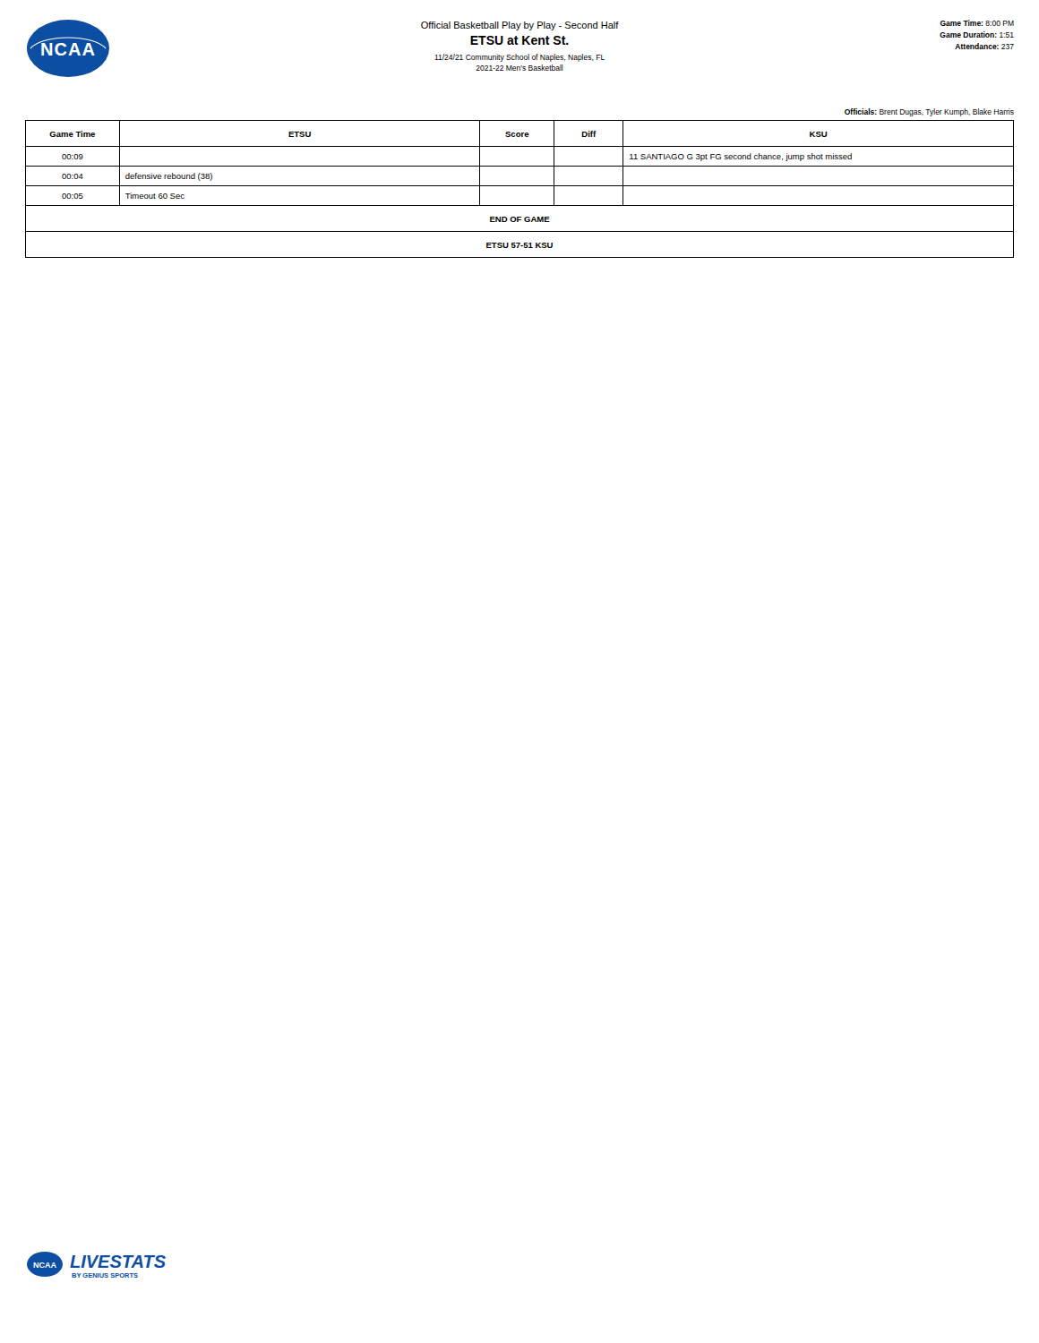NCAA
Official Basketball Play by Play - Second Half
ETSU at Kent St.
11/24/21 Community School of Naples, Naples, FL
2021-22 Men's Basketball
Game Time: 8:00 PM
Game Duration: 1:51
Attendance: 237
Officials: Brent Dugas, Tyler Kumph, Blake Harris
| Game Time | ETSU | Score | Diff | KSU |
| --- | --- | --- | --- | --- |
| 00:09 | | | | 11 SANTIAGO G 3pt FG second chance, jump shot missed |
| 00:04 | defensive rebound (38) | | | |
| 00:05 | Timeout 60 Sec | | | |
| END OF GAME |
| ETSU 57-51 KSU |
NCAA LIVESTATS BY GENIUS SPORTS